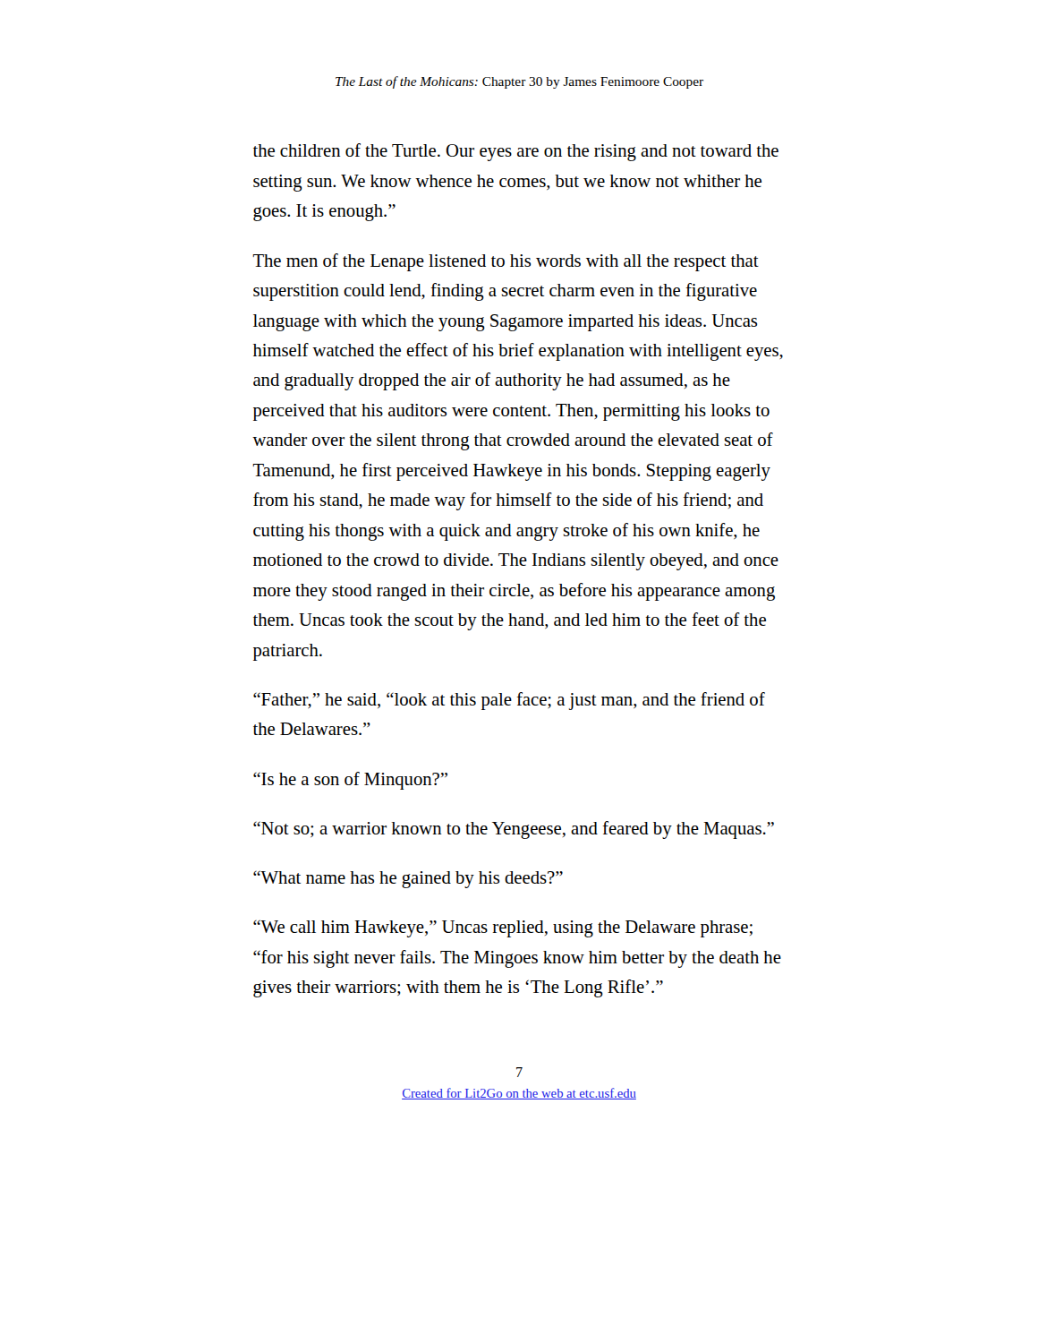The Last of the Mohicans: Chapter 30 by James Fenimoore Cooper
the children of the Turtle. Our eyes are on the rising and not toward the setting sun. We know whence he comes, but we know not whither he goes. It is enough.”
The men of the Lenape listened to his words with all the respect that superstition could lend, finding a secret charm even in the figurative language with which the young Sagamore imparted his ideas. Uncas himself watched the effect of his brief explanation with intelligent eyes, and gradually dropped the air of authority he had assumed, as he perceived that his auditors were content. Then, permitting his looks to wander over the silent throng that crowded around the elevated seat of Tamenund, he first perceived Hawkeye in his bonds. Stepping eagerly from his stand, he made way for himself to the side of his friend; and cutting his thongs with a quick and angry stroke of his own knife, he motioned to the crowd to divide. The Indians silently obeyed, and once more they stood ranged in their circle, as before his appearance among them. Uncas took the scout by the hand, and led him to the feet of the patriarch.
“Father,” he said, “look at this pale face; a just man, and the friend of the Delawares.”
“Is he a son of Minquon?”
“Not so; a warrior known to the Yengeese, and feared by the Maquas.”
“What name has he gained by his deeds?”
“We call him Hawkeye,” Uncas replied, using the Delaware phrase; “for his sight never fails. The Mingoes know him better by the death he gives their warriors; with them he is ‘The Long Rifle’.”
7
Created for Lit2Go on the web at etc.usf.edu